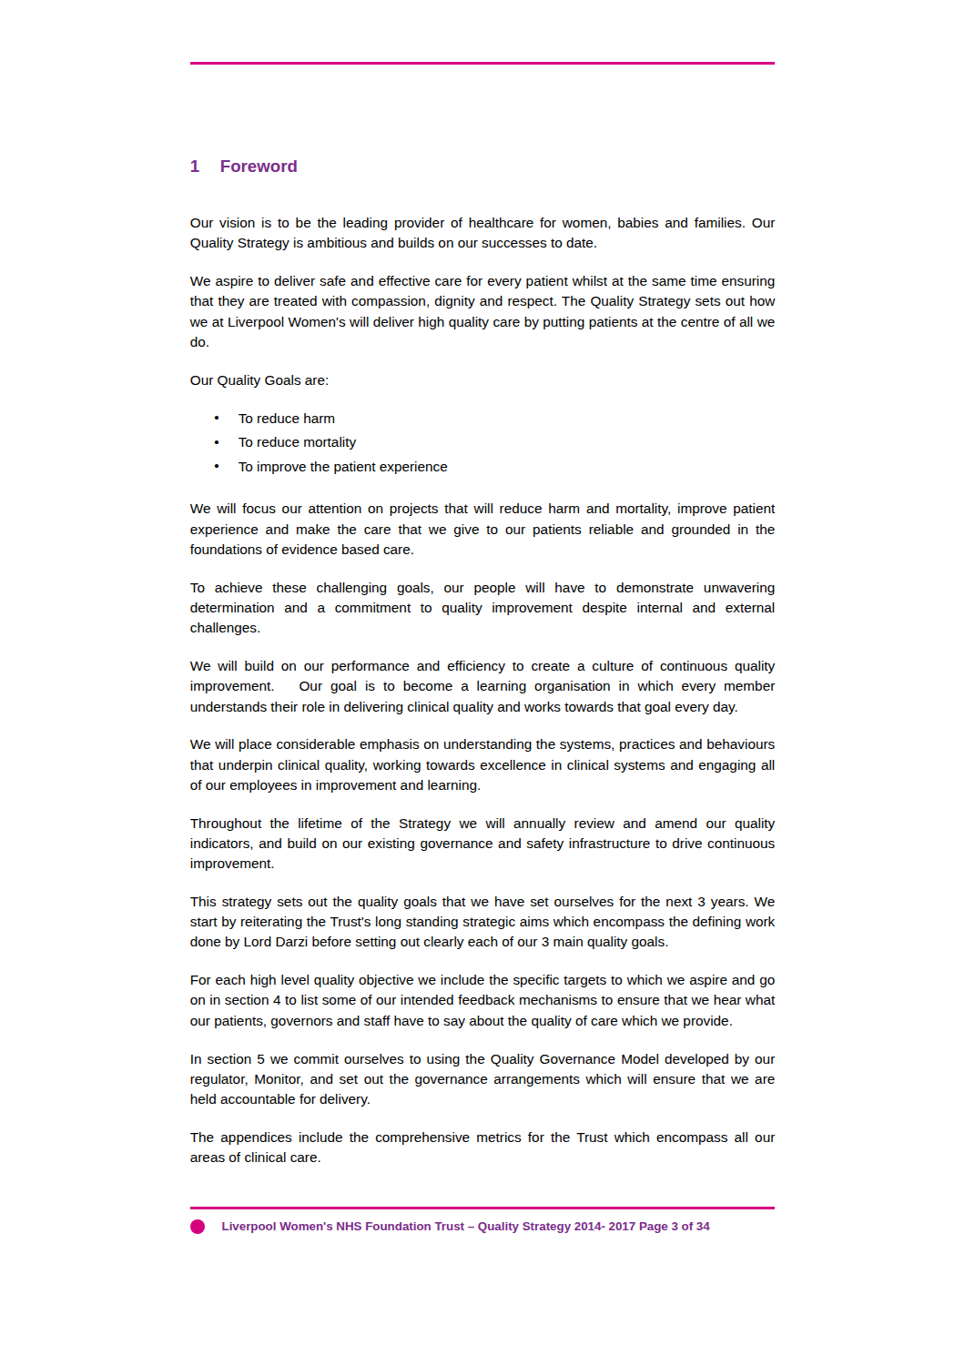1 Foreword
Our vision is to be the leading provider of healthcare for women, babies and families. Our Quality Strategy is ambitious and builds on our successes to date.
We aspire to deliver safe and effective care for every patient whilst at the same time ensuring that they are treated with compassion, dignity and respect. The Quality Strategy sets out how we at Liverpool Women's will deliver high quality care by putting patients at the centre of all we do.
Our Quality Goals are:
To reduce harm
To reduce mortality
To improve the patient experience
We will focus our attention on projects that will reduce harm and mortality, improve patient experience and make the care that we give to our patients reliable and grounded in the foundations of evidence based care.
To achieve these challenging goals, our people will have to demonstrate unwavering determination and a commitment to quality improvement despite internal and external challenges.
We will build on our performance and efficiency to create a culture of continuous quality improvement. Our goal is to become a learning organisation in which every member understands their role in delivering clinical quality and works towards that goal every day.
We will place considerable emphasis on understanding the systems, practices and behaviours that underpin clinical quality, working towards excellence in clinical systems and engaging all of our employees in improvement and learning.
Throughout the lifetime of the Strategy we will annually review and amend our quality indicators, and build on our existing governance and safety infrastructure to drive continuous improvement.
This strategy sets out the quality goals that we have set ourselves for the next 3 years. We start by reiterating the Trust's long standing strategic aims which encompass the defining work done by Lord Darzi before setting out clearly each of our 3 main quality goals.
For each high level quality objective we include the specific targets to which we aspire and go on in section 4 to list some of our intended feedback mechanisms to ensure that we hear what our patients, governors and staff have to say about the quality of care which we provide.
In section 5 we commit ourselves to using the Quality Governance Model developed by our regulator, Monitor, and set out the governance arrangements which will ensure that we are held accountable for delivery.
The appendices include the comprehensive metrics for the Trust which encompass all our areas of clinical care.
Liverpool Women's NHS Foundation Trust – Quality Strategy 2014- 2017 Page 3 of 34